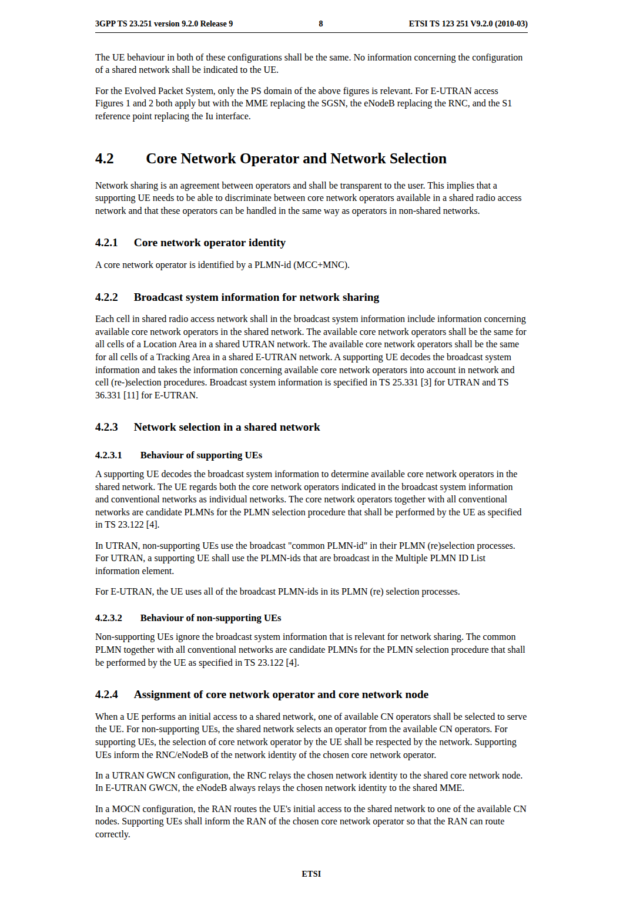3GPP TS 23.251 version 9.2.0 Release 9
8
ETSI TS 123 251 V9.2.0 (2010-03)
The UE behaviour in both of these configurations shall be the same. No information concerning the configuration of a shared network shall be indicated to the UE.
For the Evolved Packet System, only the PS domain of the above figures is relevant. For E-UTRAN access Figures 1 and 2 both apply but with the MME replacing the SGSN, the eNodeB replacing the RNC, and the S1 reference point replacing the Iu interface.
4.2 Core Network Operator and Network Selection
Network sharing is an agreement between operators and shall be transparent to the user. This implies that a supporting UE needs to be able to discriminate between core network operators available in a shared radio access network and that these operators can be handled in the same way as operators in non-shared networks.
4.2.1 Core network operator identity
A core network operator is identified by a PLMN-id (MCC+MNC).
4.2.2 Broadcast system information for network sharing
Each cell in shared radio access network shall in the broadcast system information include information concerning available core network operators in the shared network. The available core network operators shall be the same for all cells of a Location Area in a shared UTRAN network. The available core network operators shall be the same for all cells of a Tracking Area in a shared E-UTRAN network. A supporting UE decodes the broadcast system information and takes the information concerning available core network operators into account in network and cell (re-)selection procedures. Broadcast system information is specified in TS 25.331 [3] for UTRAN and TS 36.331 [11] for E-UTRAN.
4.2.3 Network selection in a shared network
4.2.3.1 Behaviour of supporting UEs
A supporting UE decodes the broadcast system information to determine available core network operators in the shared network. The UE regards both the core network operators indicated in the broadcast system information and conventional networks as individual networks. The core network operators together with all conventional networks are candidate PLMNs for the PLMN selection procedure that shall be performed by the UE as specified in TS 23.122 [4].
In UTRAN, non-supporting UEs use the broadcast "common PLMN-id" in their PLMN (re)selection processes. For UTRAN, a supporting UE shall use the PLMN-ids that are broadcast in the Multiple PLMN ID List information element.
For E-UTRAN, the UE uses all of the broadcast PLMN-ids in its PLMN (re) selection processes.
4.2.3.2 Behaviour of non-supporting UEs
Non-supporting UEs ignore the broadcast system information that is relevant for network sharing. The common PLMN together with all conventional networks are candidate PLMNs for the PLMN selection procedure that shall be performed by the UE as specified in TS 23.122 [4].
4.2.4 Assignment of core network operator and core network node
When a UE performs an initial access to a shared network, one of available CN operators shall be selected to serve the UE. For non-supporting UEs, the shared network selects an operator from the available CN operators. For supporting UEs, the selection of core network operator by the UE shall be respected by the network. Supporting UEs inform the RNC/eNodeB of the network identity of the chosen core network operator.
In a UTRAN GWCN configuration, the RNC relays the chosen network identity to the shared core network node. In E-UTRAN GWCN, the eNodeB always relays the chosen network identity to the shared MME.
In a MOCN configuration, the RAN routes the UE's initial access to the shared network to one of the available CN nodes. Supporting UEs shall inform the RAN of the chosen core network operator so that the RAN can route correctly.
ETSI